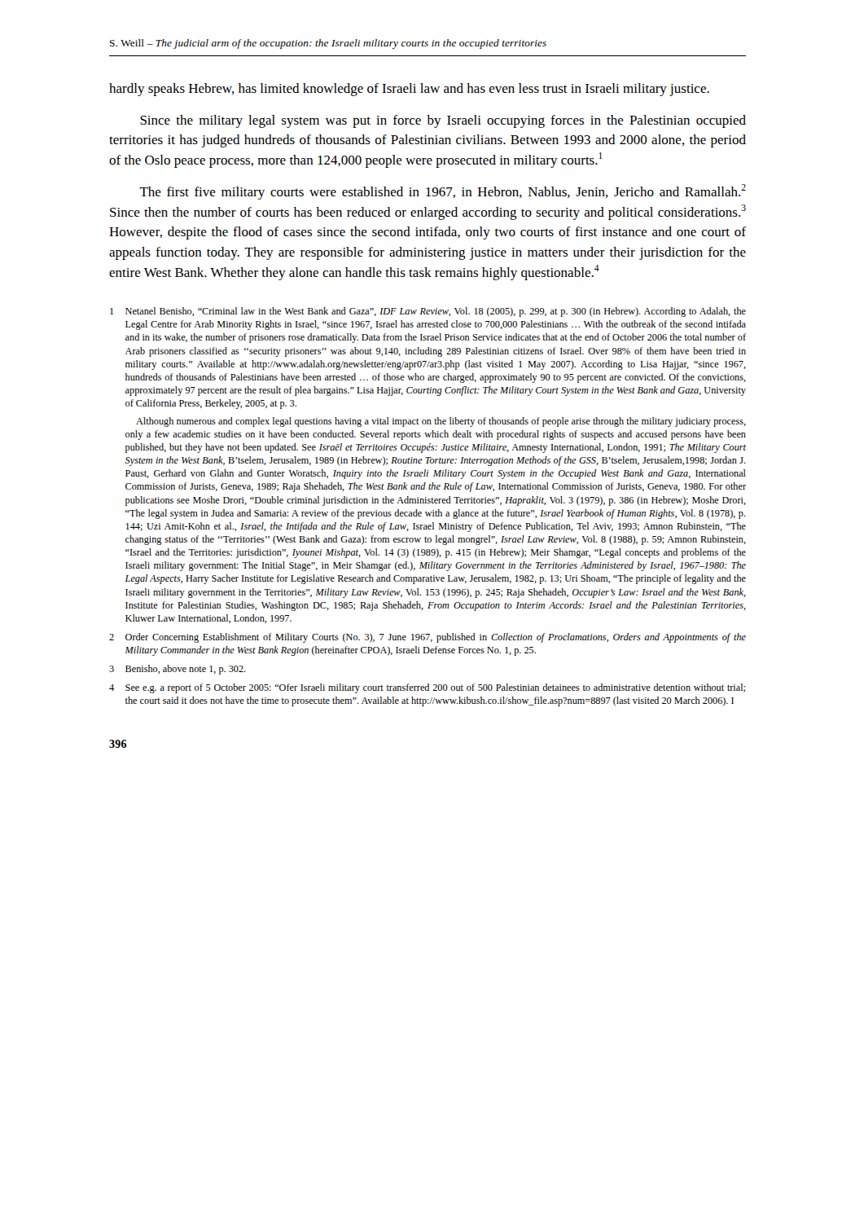S. Weill – The judicial arm of the occupation: the Israeli military courts in the occupied territories
hardly speaks Hebrew, has limited knowledge of Israeli law and has even less trust in Israeli military justice.
Since the military legal system was put in force by Israeli occupying forces in the Palestinian occupied territories it has judged hundreds of thousands of Palestinian civilians. Between 1993 and 2000 alone, the period of the Oslo peace process, more than 124,000 people were prosecuted in military courts.1
The first five military courts were established in 1967, in Hebron, Nablus, Jenin, Jericho and Ramallah.2 Since then the number of courts has been reduced or enlarged according to security and political considerations.3 However, despite the flood of cases since the second intifada, only two courts of first instance and one court of appeals function today. They are responsible for administering justice in matters under their jurisdiction for the entire West Bank. Whether they alone can handle this task remains highly questionable.4
Netanel Benisho, “Criminal law in the West Bank and Gaza”, IDF Law Review, Vol. 18 (2005), p. 299, at p. 300 (in Hebrew). According to Adalah, the Legal Centre for Arab Minority Rights in Israel, “since 1967, Israel has arrested close to 700,000 Palestinians … With the outbreak of the second intifada and in its wake, the number of prisoners rose dramatically. Data from the Israel Prison Service indicates that at the end of October 2006 the total number of Arab prisoners classified as ‘‘security prisoners’’ was about 9,140, including 289 Palestinian citizens of Israel. Over 98% of them have been tried in military courts.” Available at http://www.adalah.org/newsletter/eng/apr07/ar3.php (last visited 1 May 2007). According to Lisa Hajjar, “since 1967, hundreds of thousands of Palestinians have been arrested … of those who are charged, approximately 90 to 95 percent are convicted. Of the convictions, approximately 97 percent are the result of plea bargains.” Lisa Hajjar, Courting Conflict: The Military Court System in the West Bank and Gaza, University of California Press, Berkeley, 2005, at p. 3.
Although numerous and complex legal questions having a vital impact on the liberty of thousands of people arise through the military judiciary process, only a few academic studies on it have been conducted. Several reports which dealt with procedural rights of suspects and accused persons have been published, but they have not been updated. See Israël et Territoires Occupés: Justice Militaire, Amnesty International, London, 1991; The Military Court System in the West Bank, B’tselem, Jerusalem, 1989 (in Hebrew); Routine Torture: Interrogation Methods of the GSS, B’tselem, Jerusalem,1998; Jordan J. Paust, Gerhard von Glahn and Gunter Woratsch, Inquiry into the Israeli Military Court System in the Occupied West Bank and Gaza, International Commission of Jurists, Geneva, 1989; Raja Shehadeh, The West Bank and the Rule of Law, International Commission of Jurists, Geneva, 1980. For other publications see Moshe Drori, “Double criminal jurisdiction in the Administered Territories”, Hapraklit, Vol. 3 (1979), p. 386 (in Hebrew); Moshe Drori, “The legal system in Judea and Samaria: A review of the previous decade with a glance at the future”, Israel Yearbook of Human Rights, Vol. 8 (1978), p. 144; Uzi Amit-Kohn et al., Israel, the Intifada and the Rule of Law, Israel Ministry of Defence Publication, Tel Aviv, 1993; Amnon Rubinstein, “The changing status of the ‘‘Territories’’ (West Bank and Gaza): from escrow to legal mongrel”, Israel Law Review, Vol. 8 (1988), p. 59; Amnon Rubinstein, “Israel and the Territories: jurisdiction”, Iyounei Mishpat, Vol. 14 (3) (1989), p. 415 (in Hebrew); Meir Shamgar, “Legal concepts and problems of the Israeli military government: The Initial Stage”, in Meir Shamgar (ed.), Military Government in the Territories Administered by Israel, 1967–1980: The Legal Aspects, Harry Sacher Institute for Legislative Research and Comparative Law, Jerusalem, 1982, p. 13; Uri Shoam, “The principle of legality and the Israeli military government in the Territories”, Military Law Review, Vol. 153 (1996), p. 245; Raja Shehadeh, Occupier’s Law: Israel and the West Bank, Institute for Palestinian Studies, Washington DC, 1985; Raja Shehadeh, From Occupation to Interim Accords: Israel and the Palestinian Territories, Kluwer Law International, London, 1997.
Order Concerning Establishment of Military Courts (No. 3), 7 June 1967, published in Collection of Proclamations, Orders and Appointments of the Military Commander in the West Bank Region (hereinafter CPOA), Israeli Defense Forces No. 1, p. 25.
Benisho, above note 1, p. 302.
See e.g. a report of 5 October 2005: “Ofer Israeli military court transferred 200 out of 500 Palestinian detainees to administrative detention without trial; the court said it does not have the time to prosecute them”. Available at http://www.kibush.co.il/show_file.asp?num=8897 (last visited 20 March 2006). I
396